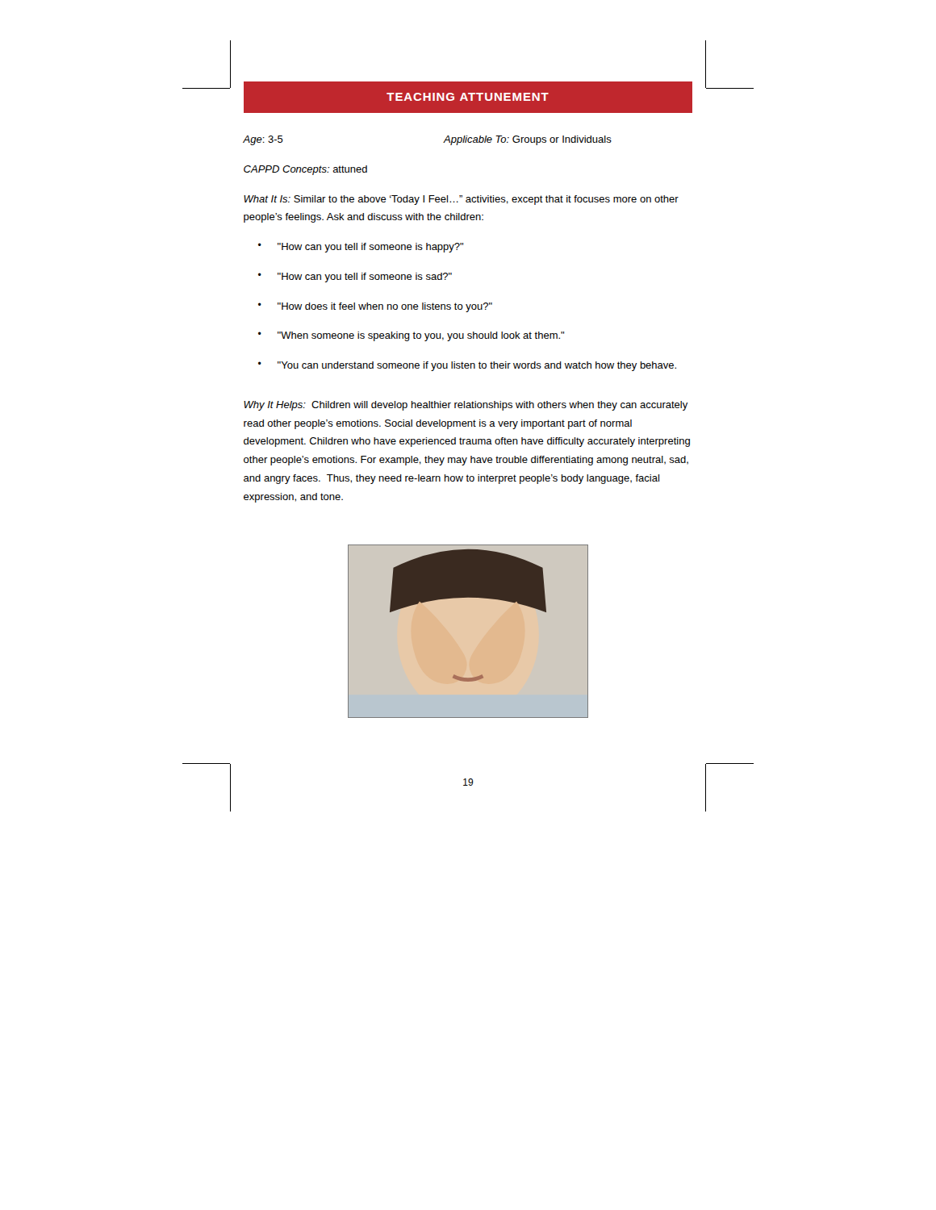TEACHING ATTUNEMENT
Age: 3-5 Applicable To: Groups or Individuals
CAPPD Concepts: attuned
What It Is: Similar to the above ‘Today I Feel…” activities, except that it focuses more on other people’s feelings. Ask and discuss with the children:
"How can you tell if someone is happy?"
"How can you tell if someone is sad?"
"How does it feel when no one listens to you?"
"When someone is speaking to you, you should look at them."
"You can understand someone if you listen to their words and watch how they behave.
Why It Helps: Children will develop healthier relationships with others when they can accurately read other people’s emotions. Social development is a very important part of normal development. Children who have experienced trauma often have difficulty accurately interpreting other people’s emotions. For example, they may have trouble differentiating among neutral, sad, and angry faces. Thus, they need re-learn how to interpret people’s body language, facial expression, and tone.
19